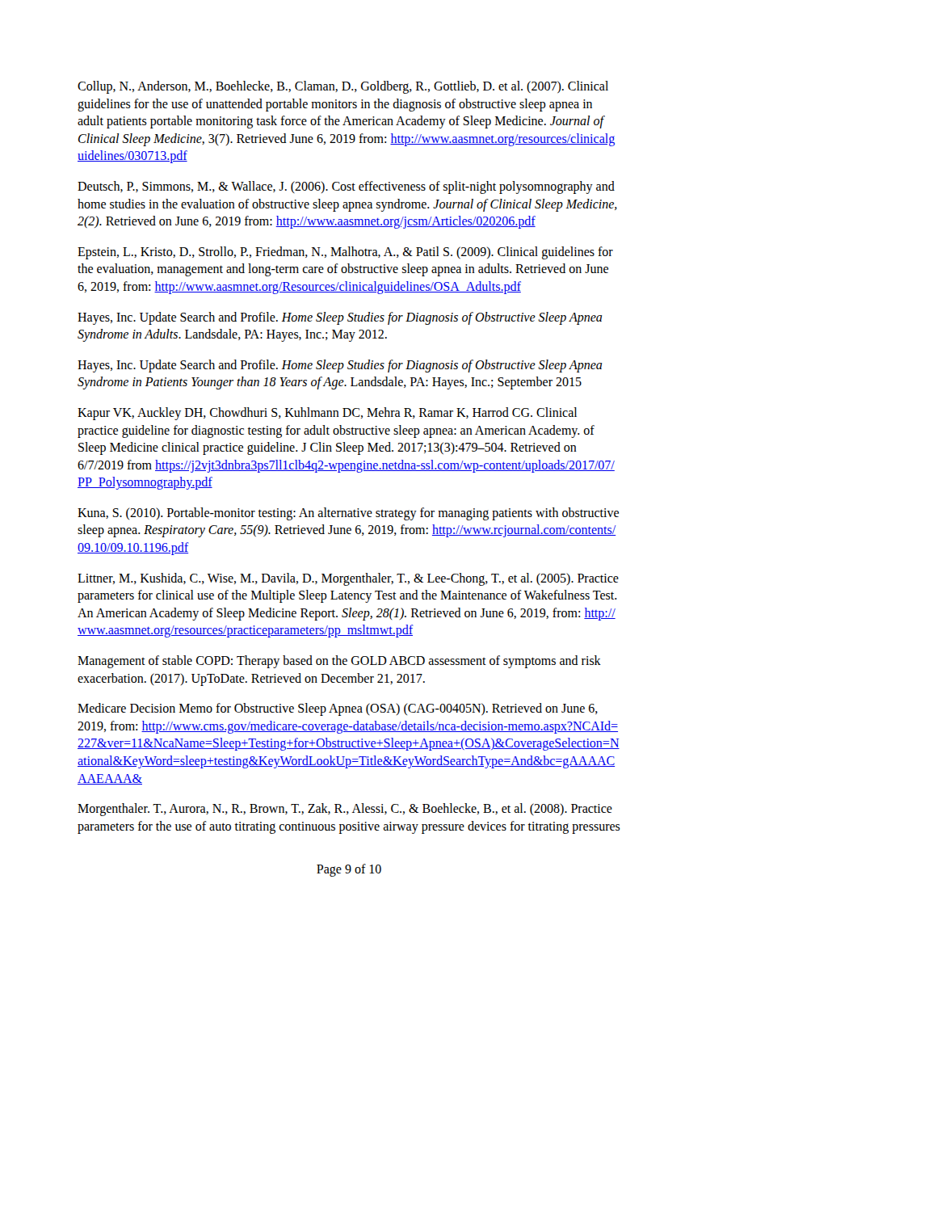Collup, N., Anderson, M., Boehlecke, B., Claman, D., Goldberg, R., Gottlieb, D. et al. (2007). Clinical guidelines for the use of unattended portable monitors in the diagnosis of obstructive sleep apnea in adult patients portable monitoring task force of the American Academy of Sleep Medicine. Journal of Clinical Sleep Medicine, 3(7). Retrieved June 6, 2019 from: http://www.aasmnet.org/resources/clinicalguidelines/030713.pdf
Deutsch, P., Simmons, M., & Wallace, J. (2006). Cost effectiveness of split-night polysomnography and home studies in the evaluation of obstructive sleep apnea syndrome. Journal of Clinical Sleep Medicine, 2(2). Retrieved on June 6, 2019 from: http://www.aasmnet.org/jcsm/Articles/020206.pdf
Epstein, L., Kristo, D., Strollo, P., Friedman, N., Malhotra, A., & Patil S. (2009). Clinical guidelines for the evaluation, management and long-term care of obstructive sleep apnea in adults. Retrieved on June 6, 2019, from: http://www.aasmnet.org/Resources/clinicalguidelines/OSA_Adults.pdf
Hayes, Inc. Update Search and Profile. Home Sleep Studies for Diagnosis of Obstructive Sleep Apnea Syndrome in Adults. Landsdale, PA: Hayes, Inc.; May 2012.
Hayes, Inc. Update Search and Profile. Home Sleep Studies for Diagnosis of Obstructive Sleep Apnea Syndrome in Patients Younger than 18 Years of Age. Landsdale, PA: Hayes, Inc.; September 2015
Kapur VK, Auckley DH, Chowdhuri S, Kuhlmann DC, Mehra R, Ramar K, Harrod CG. Clinical practice guideline for diagnostic testing for adult obstructive sleep apnea: an American Academy. of Sleep Medicine clinical practice guideline. J Clin Sleep Med. 2017;13(3):479–504. Retrieved on 6/7/2019 from https://j2vjt3dnbra3ps7ll1clb4q2-wpengine.netdna-ssl.com/wp-content/uploads/2017/07/PP_Polysomnography.pdf
Kuna, S. (2010). Portable-monitor testing: An alternative strategy for managing patients with obstructive sleep apnea. Respiratory Care, 55(9). Retrieved June 6, 2019, from: http://www.rcjournal.com/contents/09.10/09.10.1196.pdf
Littner, M., Kushida, C., Wise, M., Davila, D., Morgenthaler, T., & Lee-Chong, T., et al. (2005). Practice parameters for clinical use of the Multiple Sleep Latency Test and the Maintenance of Wakefulness Test. An American Academy of Sleep Medicine Report. Sleep, 28(1). Retrieved on June 6, 2019, from: http://www.aasmnet.org/resources/practiceparameters/pp_msltmwt.pdf
Management of stable COPD: Therapy based on the GOLD ABCD assessment of symptoms and risk exacerbation. (2017). UpToDate. Retrieved on December 21, 2017.
Medicare Decision Memo for Obstructive Sleep Apnea (OSA) (CAG-00405N). Retrieved on June 6, 2019, from: http://www.cms.gov/medicare-coverage-database/details/nca-decision-memo.aspx?NCAId=227&ver=11&NcaName=Sleep+Testing+for+Obstructive+Sleep+Apnea+(OSA)&CoverageSelection=National&KeyWord=sleep+testing&KeyWordLookUp=Title&KeyWordSearchType=And&bc=gAAAACAAEAAA&
Morgenthaler. T., Aurora, N., R., Brown, T., Zak, R., Alessi, C., & Boehlecke, B., et al. (2008). Practice parameters for the use of auto titrating continuous positive airway pressure devices for titrating pressures
Page 9 of 10